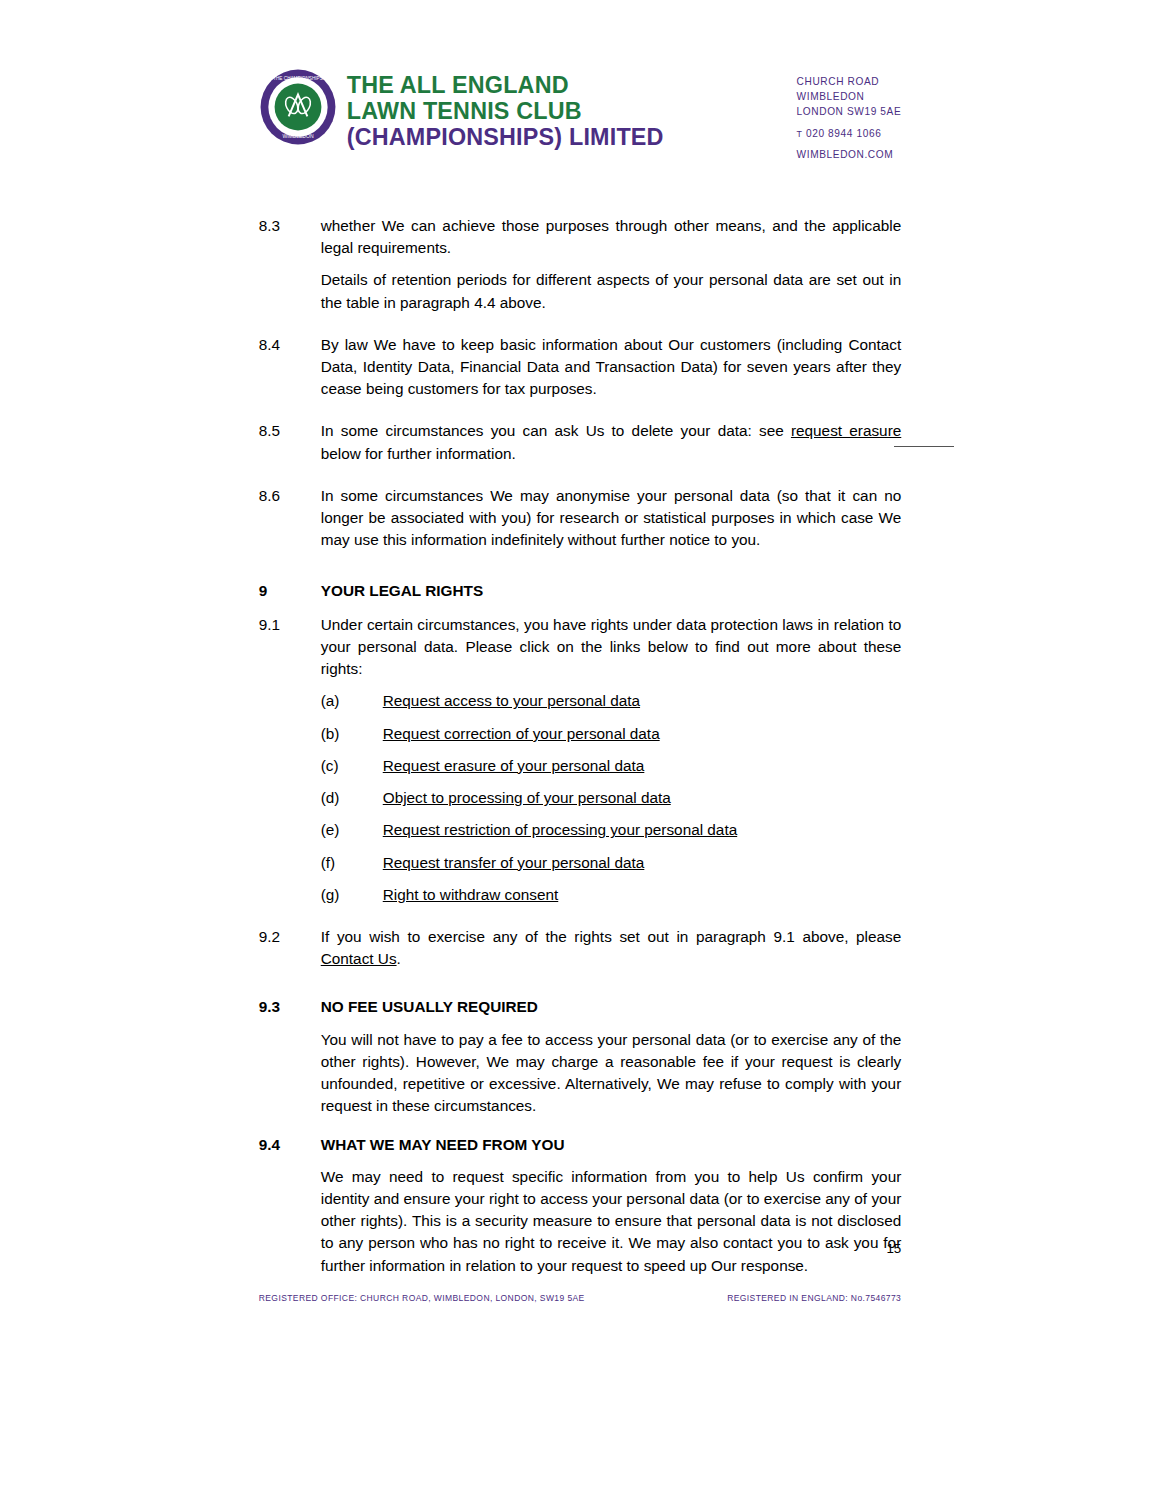THE CHAMPIONSHIPS WIMBLEDON
THE ALL ENGLAND
LAWN TENNIS CLUB
(CHAMPIONSHIPS) LIMITED
CHURCH ROAD
WIMBLEDON
LONDON SW19 5AE
T 020 8944 1066
WIMBLEDON.COM
8.3
whether We can achieve those purposes through other means, and the applicable legal requirements.
Details of retention periods for different aspects of your personal data are set out in the table in paragraph 4.4 above.
8.4
By law We have to keep basic information about Our customers (including Contact Data, Identity Data, Financial Data and Transaction Data) for seven years after they cease being customers for tax purposes.
8.5
In some circumstances you can ask Us to delete your data: see request erasure below for further information.
8.6
In some circumstances We may anonymise your personal data (so that it can no longer be associated with you) for research or statistical purposes in which case We may use this information indefinitely without further notice to you.
9 YOUR LEGAL RIGHTS
9.1
Under certain circumstances, you have rights under data protection laws in relation to your personal data. Please click on the links below to find out more about these rights:
(a) Request access to your personal data
(b) Request correction of your personal data
(c) Request erasure of your personal data
(d) Object to processing of your personal data
(e) Request restriction of processing your personal data
(f) Request transfer of your personal data
(g) Right to withdraw consent
9.2
If you wish to exercise any of the rights set out in paragraph 9.1 above, please Contact Us.
9.3 NO FEE USUALLY REQUIRED
You will not have to pay a fee to access your personal data (or to exercise any of the other rights). However, We may charge a reasonable fee if your request is clearly unfounded, repetitive or excessive. Alternatively, We may refuse to comply with your request in these circumstances.
9.4 WHAT WE MAY NEED FROM YOU
We may need to request specific information from you to help Us confirm your identity and ensure your right to access your personal data (or to exercise any of your other rights). This is a security measure to ensure that personal data is not disclosed to any person who has no right to receive it. We may also contact you to ask you for further information in relation to your request to speed up Our response.
15
REGISTERED OFFICE: CHURCH ROAD, WIMBLEDON, LONDON, SW19 5AE
REGISTERED IN ENGLAND: No.7546773